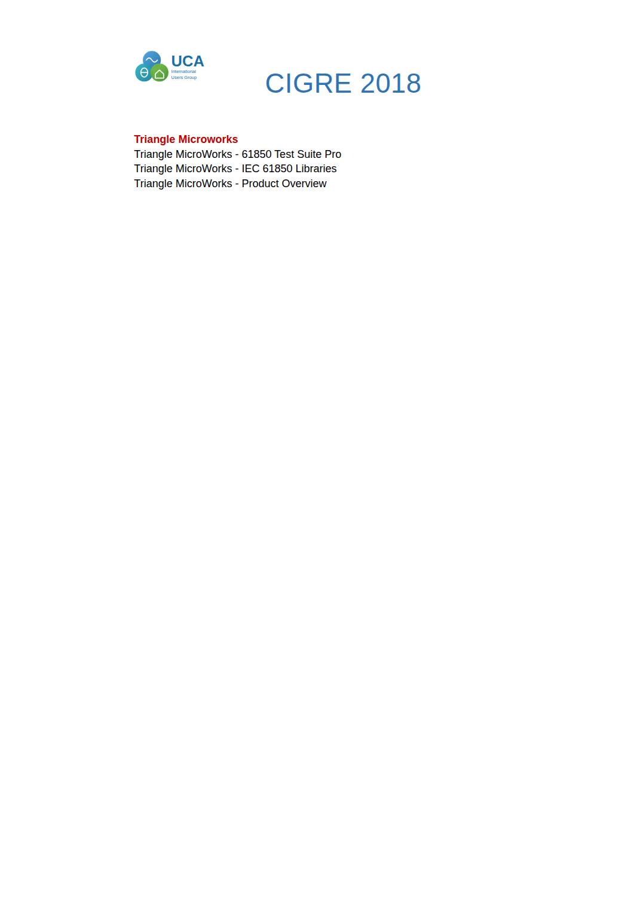UCA International Users Group
CIGRE 2018
Triangle Microworks
Triangle MicroWorks - 61850 Test Suite Pro
Triangle MicroWorks - IEC 61850 Libraries
Triangle MicroWorks - Product Overview